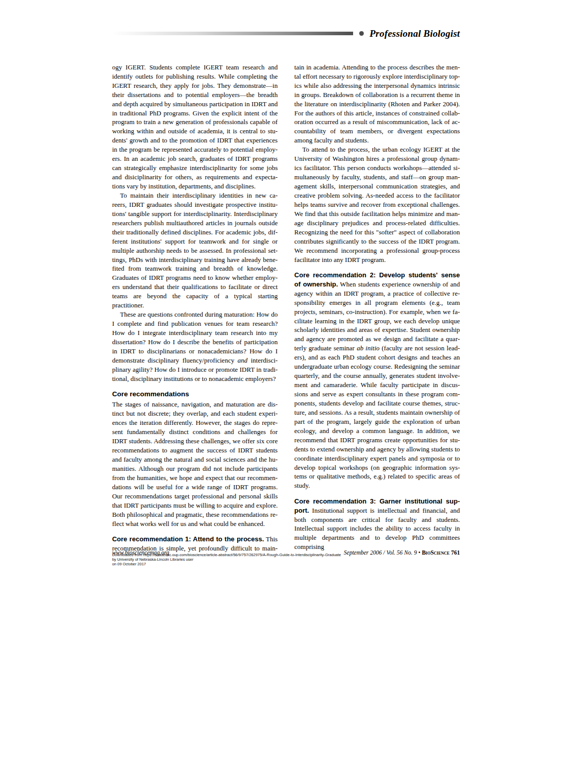Professional Biologist
ogy IGERT. Students complete IGERT team research and identify outlets for publishing results. While completing the IGERT research, they apply for jobs. They demonstrate—in their dissertations and to potential employers—the breadth and depth acquired by simultaneous participation in IDRT and in traditional PhD programs. Given the explicit intent of the program to train a new generation of professionals capable of working within and outside of academia, it is central to students' growth and to the promotion of IDRT that experiences in the program be represented accurately to potential employers. In an academic job search, graduates of IDRT programs can strategically emphasize interdisciplinarity for some jobs and disiciplinarity for others, as requirements and expectations vary by institution, departments, and disciplines.
To maintain their interdisciplinary identities in new careers, IDRT graduates should investigate prospective institutions' tangible support for interdisciplinarity. Interdisciplinary researchers publish multiauthored articles in journals outside their traditionally defined disciplines. For academic jobs, different institutions' support for teamwork and for single or multiple authorship needs to be assessed. In professional settings, PhDs with interdisciplinary training have already benefited from teamwork training and breadth of knowledge. Graduates of IDRT programs need to know whether employers understand that their qualifications to facilitate or direct teams are beyond the capacity of a typical starting practitioner.
These are questions confronted during maturation: How do I complete and find publication venues for team research? How do I integrate interdisciplinary team research into my dissertation? How do I describe the benefits of participation in IDRT to disciplinarians or nonacademicians? How do I demonstrate disciplinary fluency/proficiency and interdisciplinary agility? How do I introduce or promote IDRT in traditional, disciplinary institutions or to nonacademic employers?
Core recommendations
The stages of naissance, navigation, and maturation are distinct but not discrete; they overlap, and each student experiences the iteration differently. However, the stages do represent fundamentally distinct conditions and challenges for IDRT students. Addressing these challenges, we offer six core recommendations to augment the success of IDRT students and faculty among the natural and social sciences and the humanities. Although our program did not include participants from the humanities, we hope and expect that our recommendations will be useful for a wide range of IDRT programs. Our recommendations target professional and personal skills that IDRT participants must be willing to acquire and explore. Both philosophical and pragmatic, these recommendations reflect what works well for us and what could be enhanced.
Core recommendation 1: Attend to the process. This recommendation is simple, yet profoundly difficult to maintain in academia. Attending to the process describes the mental effort necessary to rigorously explore interdisciplinary topics while also addressing the interpersonal dynamics intrinsic in groups. Breakdown of collaboration is a recurrent theme in the literature on interdisciplinarity (Rhoten and Parker 2004). For the authors of this article, instances of constrained collaboration occurred as a result of miscommunication, lack of accountability of team members, or divergent expectations among faculty and students.
To attend to the process, the urban ecology IGERT at the University of Washington hires a professional group dynamics facilitator. This person conducts workshops—attended simultaneously by faculty, students, and staff—on group management skills, interpersonal communication strategies, and creative problem solving. As-needed access to the facilitator helps teams survive and recover from exceptional challenges. We find that this outside facilitation helps minimize and manage disciplinary prejudices and process-related difficulties. Recognizing the need for this "softer" aspect of collaboration contributes significantly to the success of the IDRT program. We recommend incorporating a professional group-process facilitator into any IDRT program.
Core recommendation 2: Develop students' sense of ownership. When students experience ownership of and agency within an IDRT program, a practice of collective responsibility emerges in all program elements (e.g., team projects, seminars, co-instruction). For example, when we facilitate learning in the IDRT group, we each develop unique scholarly identities and areas of expertise. Student ownership and agency are promoted as we design and facilitate a quarterly graduate seminar ab initio (faculty are not session leaders), and as each PhD student cohort designs and teaches an undergraduate urban ecology course. Redesigning the seminar quarterly, and the course annually, generates student involvement and camaraderie. While faculty participate in discussions and serve as expert consultants in these program components, students develop and facilitate course themes, structure, and sessions. As a result, students maintain ownership of part of the program, largely guide the exploration of urban ecology, and develop a common language. In addition, we recommend that IDRT programs create opportunities for students to extend ownership and agency by allowing students to coordinate interdisciplinary expert panels and symposia or to develop topical workshops (on geographic information systems or qualitative methods, e.g.) related to specific areas of study.
Core recommendation 3: Garner institutional support. Institutional support is intellectual and financial, and both components are critical for faculty and students. Intellectual support includes the ability to access faculty in multiple departments and to develop PhD committees comprising
www.biosciencemag.org September 2006 / Vol. 56 No. 9 • BioScience 761
Downloaded from https://academic.oup.com/bioscience/article-abstract/56/9/757/262975/A-Rough-Guide-to-Interdisciplinarity-Graduate
by University of Nebraska-Lincoln Libraries user
on 09 October 2017